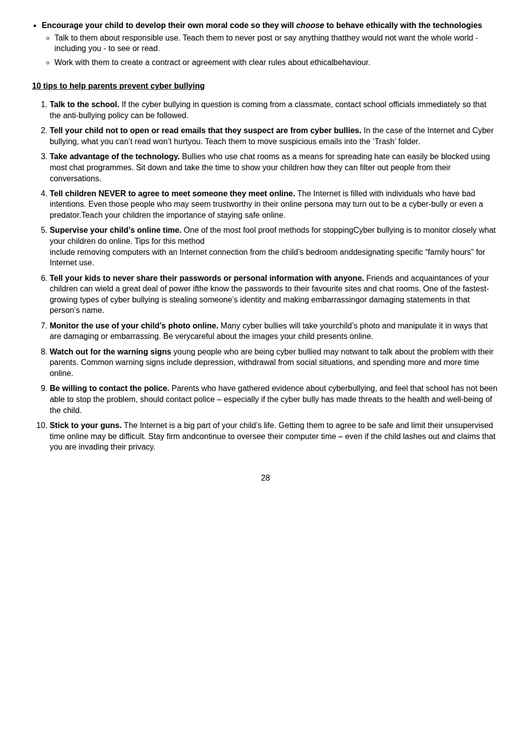Encourage your child to develop their own moral code so they will choose to behave ethically with the technologies
Talk to them about responsible use. Teach them to never post or say anything thatthey would not want the whole world - including you - to see or read.
Work with them to create a contract or agreement with clear rules about ethicalbehaviour.
10 tips to help parents prevent cyber bullying
Talk to the school. If the cyber bullying in question is coming from a classmate, contact school officials immediately so that the anti-bullying policy can be followed.
Tell your child not to open or read emails that they suspect are from cyber bullies. In the case of the Internet and Cyber bullying, what you can’t read won’t hurtyou. Teach them to move suspicious emails into the ‘Trash’ folder.
Take advantage of the technology. Bullies who use chat rooms as a means for spreading hate can easily be blocked using most chat programmes. Sit down and take the time to show your children how they can filter out people from their conversations.
Tell children NEVER to agree to meet someone they meet online. The Internet is filled with individuals who have bad intentions. Even those people who may seem trustworthy in their online persona may turn out to be a cyber-bully or even a predator.Teach your children the importance of staying safe online.
Supervise your child’s online time. One of the most fool proof methods for stoppingCyber bullying is to monitor closely what your children do online. Tips for this method
include removing computers with an Internet connection from the child’s bedroom anddesignating specific “family hours” for Internet use.
Tell your kids to never share their passwords or personal information with anyone. Friends and acquaintances of your children can wield a great deal of power ifthe know the passwords to their favourite sites and chat rooms. One of the fastest-
growing types of cyber bullying is stealing someone’s identity and making embarrassingor damaging statements in that person’s name.
Monitor the use of your child’s photo online. Many cyber bullies will take yourchild’s photo and manipulate it in ways that are damaging or embarrassing. Be verycareful about the images your child presents online.
Watch out for the warning signs young people who are being cyber bullied may notwant to talk about the problem with their parents. Common warning signs include depression, withdrawal from social situations, and spending more and more time online.
Be willing to contact the police. Parents who have gathered evidence about cyberbullying, and feel that school has not been able to stop the problem, should contact police – especially if the cyber bully has made threats to the health and well-being of the child.
Stick to your guns. The Internet is a big part of your child’s life. Getting them to agree to be safe and limit their unsupervised time online may be difficult. Stay firm andcontinue to oversee their computer time – even if the child lashes out and claims that you are invading their privacy.
28